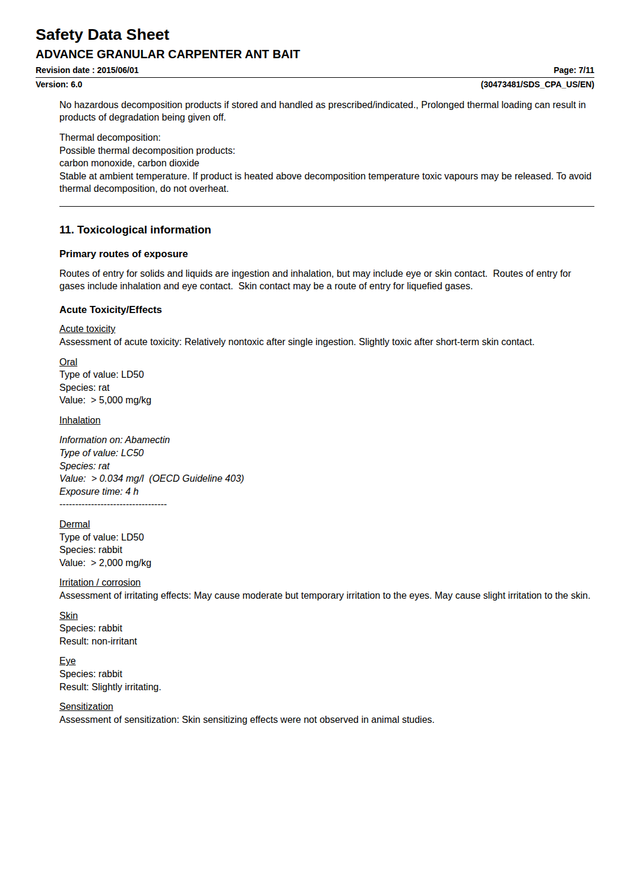Safety Data Sheet
ADVANCE GRANULAR CARPENTER ANT BAIT
Revision date : 2015/06/01 Page: 7/11
Version: 6.0 (30473481/SDS_CPA_US/EN)
No hazardous decomposition products if stored and handled as prescribed/indicated., Prolonged thermal loading can result in products of degradation being given off.
Thermal decomposition:
Possible thermal decomposition products:
carbon monoxide, carbon dioxide
Stable at ambient temperature. If product is heated above decomposition temperature toxic vapours may be released. To avoid thermal decomposition, do not overheat.
11. Toxicological information
Primary routes of exposure
Routes of entry for solids and liquids are ingestion and inhalation, but may include eye or skin contact. Routes of entry for gases include inhalation and eye contact. Skin contact may be a route of entry for liquefied gases.
Acute Toxicity/Effects
Acute toxicity
Assessment of acute toxicity: Relatively nontoxic after single ingestion. Slightly toxic after short-term skin contact.
Oral
Type of value: LD50
Species: rat
Value: > 5,000 mg/kg
Inhalation
Information on: Abamectin
Type of value: LC50
Species: rat
Value: > 0.034 mg/l (OECD Guideline 403)
Exposure time: 4 h
----------------------------------
Dermal
Type of value: LD50
Species: rabbit
Value: > 2,000 mg/kg
Irritation / corrosion
Assessment of irritating effects: May cause moderate but temporary irritation to the eyes. May cause slight irritation to the skin.
Skin
Species: rabbit
Result: non-irritant
Eye
Species: rabbit
Result: Slightly irritating.
Sensitization
Assessment of sensitization: Skin sensitizing effects were not observed in animal studies.